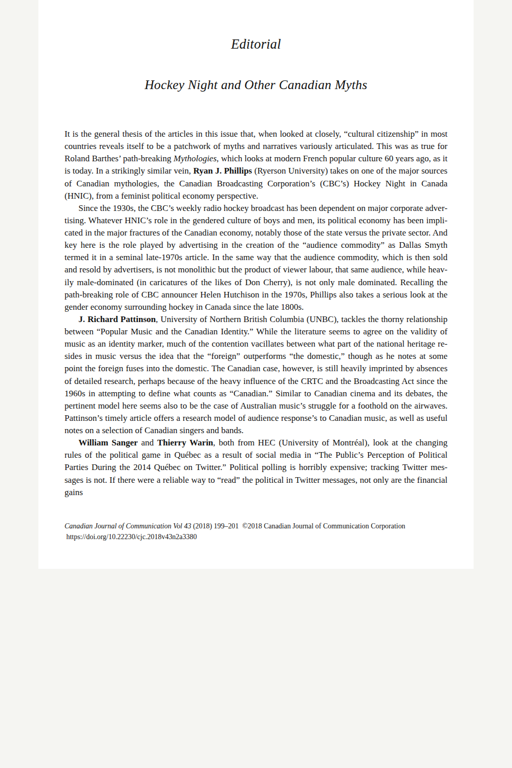Editorial
Hockey Night and Other Canadian Myths
It is the general thesis of the articles in this issue that, when looked at closely, “cultural citizenship” in most countries reveals itself to be a patchwork of myths and narratives variously articulated. This was as true for Roland Barthes’ path-breaking Mythologies, which looks at modern French popular culture 60 years ago, as it is today. In a strikingly similar vein, Ryan J. Phillips (Ryerson University) takes on one of the major sources of Canadian mythologies, the Canadian Broadcasting Corporation’s (CBC’s) Hockey Night in Canada (HNIC), from a feminist political economy perspective.
Since the 1930s, the CBC’s weekly radio hockey broadcast has been dependent on major corporate advertising. Whatever HNIC’s role in the gendered culture of boys and men, its political economy has been implicated in the major fractures of the Canadian economy, notably those of the state versus the private sector. And key here is the role played by advertising in the creation of the “audience commodity” as Dallas Smyth termed it in a seminal late-1970s article. In the same way that the audience commodity, which is then sold and resold by advertisers, is not monolithic but the product of viewer labour, that same audience, while heavily male-dominated (in caricatures of the likes of Don Cherry), is not only male dominated. Recalling the path-breaking role of CBC announcer Helen Hutchison in the 1970s, Phillips also takes a serious look at the gender economy surrounding hockey in Canada since the late 1800s.
J. Richard Pattinson, University of Northern British Columbia (UNBC), tackles the thorny relationship between “Popular Music and the Canadian Identity.” While the literature seems to agree on the validity of music as an identity marker, much of the contention vacillates between what part of the national heritage resides in music versus the idea that the “foreign” outperforms “the domestic,” though as he notes at some point the foreign fuses into the domestic. The Canadian case, however, is still heavily imprinted by absences of detailed research, perhaps because of the heavy influence of the CRTC and the Broadcasting Act since the 1960s in attempting to define what counts as “Canadian.” Similar to Canadian cinema and its debates, the pertinent model here seems also to be the case of Australian music’s struggle for a foothold on the airwaves. Pattinson’s timely article offers a research model of audience response’s to Canadian music, as well as useful notes on a selection of Canadian singers and bands.
William Sanger and Thierry Warin, both from HEC (University of Montréal), look at the changing rules of the political game in Québec as a result of social media in “The Public’s Perception of Political Parties During the 2014 Québec on Twitter.” Political polling is horribly expensive; tracking Twitter messages is not. If there were a reliable way to “read” the political in Twitter messages, not only are the financial gains
Canadian Journal of Communication Vol 43 (2018) 199–201 ©2018 Canadian Journal of Communication Corporation https://doi.org/10.22230/cjc.2018v43n2a3380